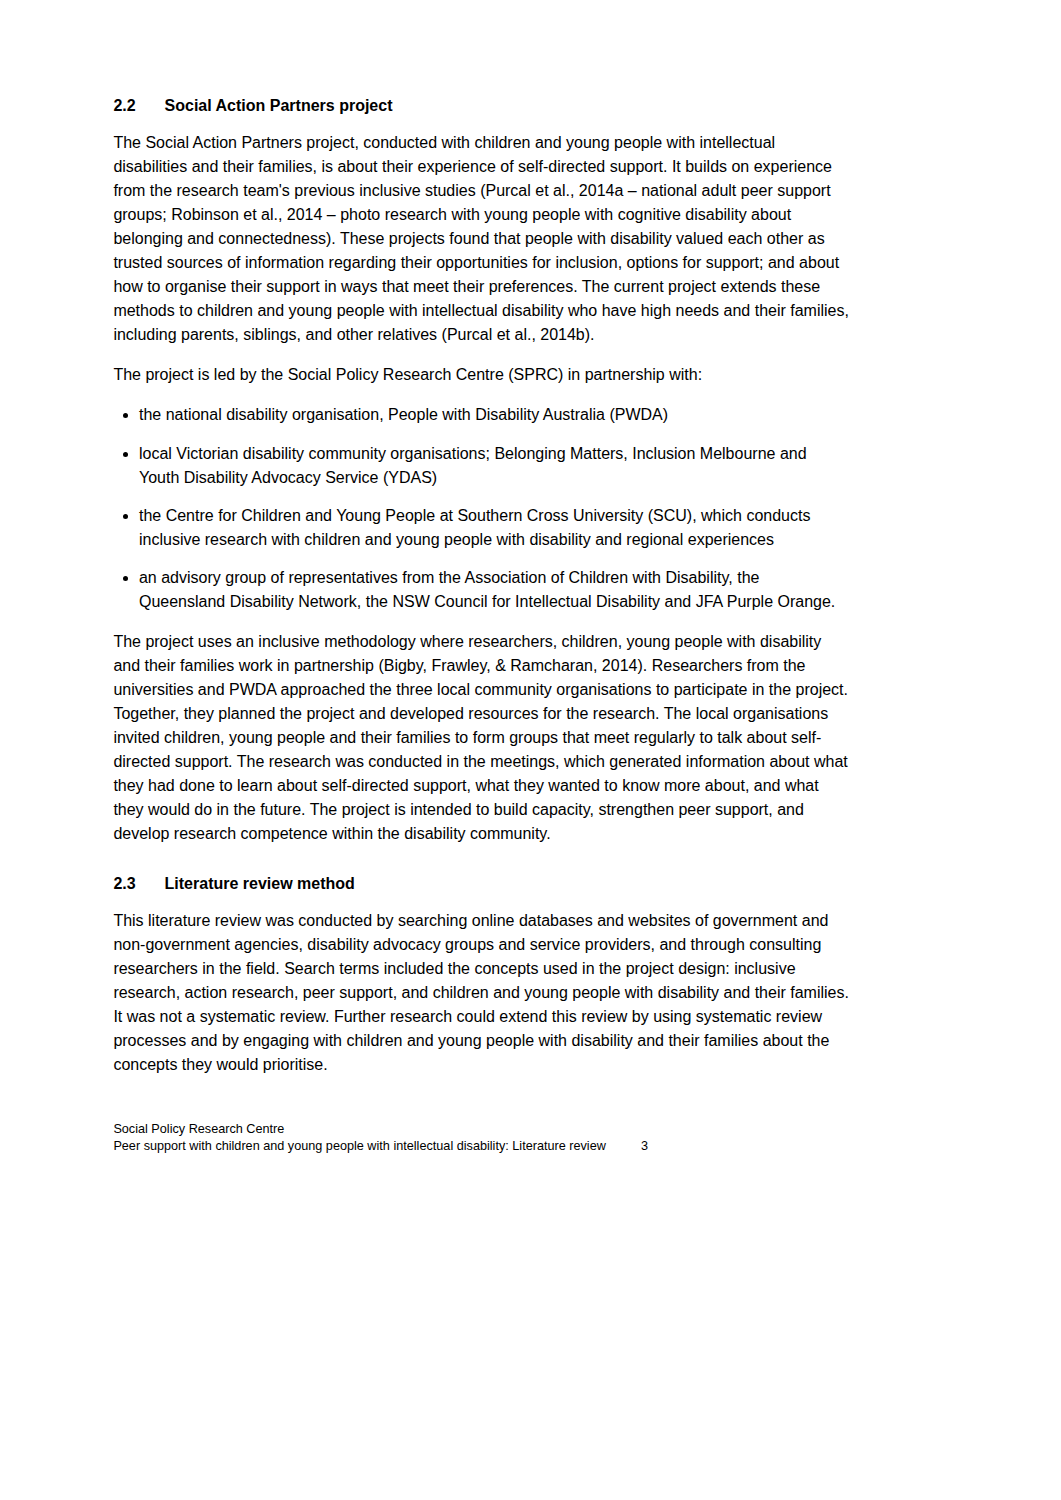2.2 Social Action Partners project
The Social Action Partners project, conducted with children and young people with intellectual disabilities and their families, is about their experience of self-directed support. It builds on experience from the research team's previous inclusive studies (Purcal et al., 2014a – national adult peer support groups; Robinson et al., 2014 – photo research with young people with cognitive disability about belonging and connectedness). These projects found that people with disability valued each other as trusted sources of information regarding their opportunities for inclusion, options for support; and about how to organise their support in ways that meet their preferences. The current project extends these methods to children and young people with intellectual disability who have high needs and their families, including parents, siblings, and other relatives (Purcal et al., 2014b).
The project is led by the Social Policy Research Centre (SPRC) in partnership with:
the national disability organisation, People with Disability Australia (PWDA)
local Victorian disability community organisations; Belonging Matters, Inclusion Melbourne and Youth Disability Advocacy Service (YDAS)
the Centre for Children and Young People at Southern Cross University (SCU), which conducts inclusive research with children and young people with disability and regional experiences
an advisory group of representatives from the Association of Children with Disability, the Queensland Disability Network, the NSW Council for Intellectual Disability and JFA Purple Orange.
The project uses an inclusive methodology where researchers, children, young people with disability and their families work in partnership (Bigby, Frawley, & Ramcharan, 2014). Researchers from the universities and PWDA approached the three local community organisations to participate in the project. Together, they planned the project and developed resources for the research. The local organisations invited children, young people and their families to form groups that meet regularly to talk about self-directed support. The research was conducted in the meetings, which generated information about what they had done to learn about self-directed support, what they wanted to know more about, and what they would do in the future. The project is intended to build capacity, strengthen peer support, and develop research competence within the disability community.
2.3 Literature review method
This literature review was conducted by searching online databases and websites of government and non-government agencies, disability advocacy groups and service providers, and through consulting researchers in the field. Search terms included the concepts used in the project design: inclusive research, action research, peer support, and children and young people with disability and their families. It was not a systematic review. Further research could extend this review by using systematic review processes and by engaging with children and young people with disability and their families about the concepts they would prioritise.
Social Policy Research Centre Peer support with children and young people with intellectual disability: Literature review 3